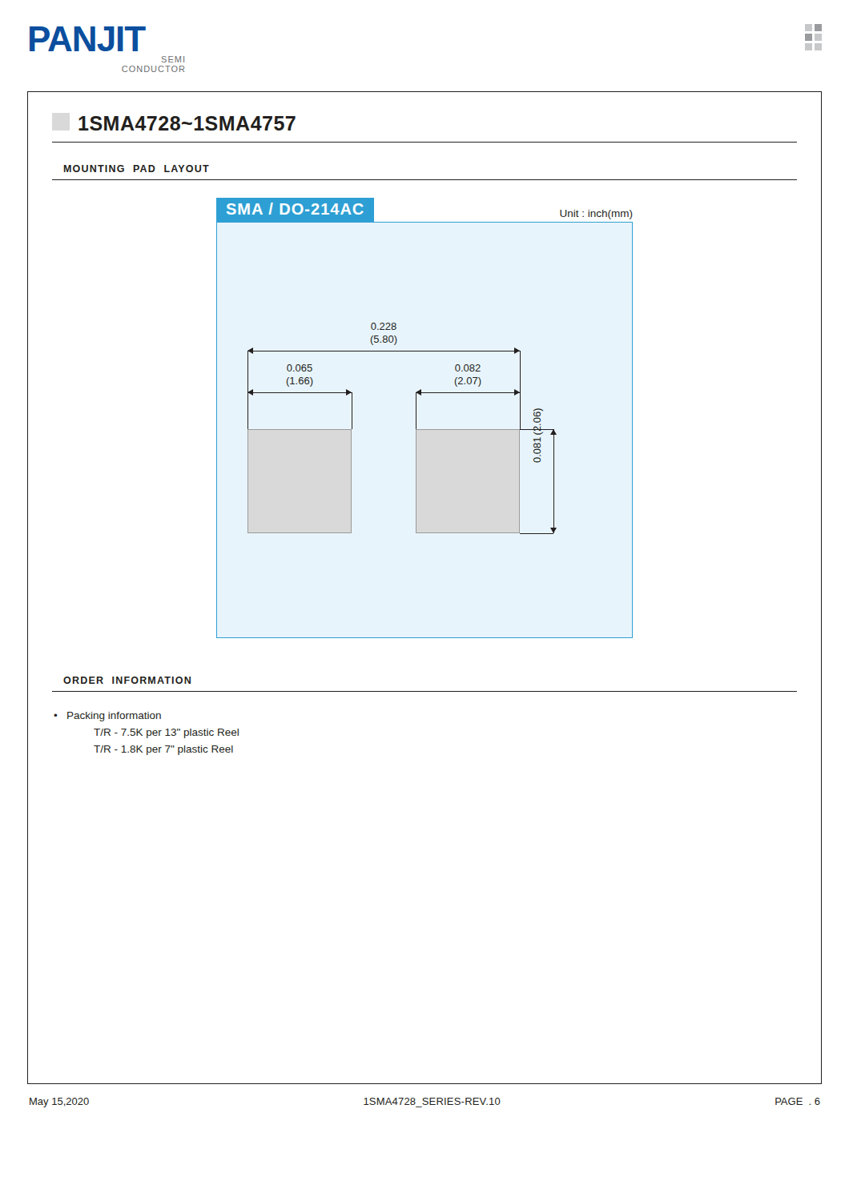PANJIT SEMI CONDUCTOR
1SMA4728~1SMA4757
MOUNTING PAD LAYOUT
SMA / DO-214AC
Unit : inch(mm)
0.228(5.80)
0.065(1.66)
0.082(2.07)
0.081(2.06)
ORDER INFORMATION
Packing information
T/R - 7.5K per 13" plastic Reel
T/R - 1.8K per 7" plastic Reel
May 15,2020
1SMA4728_SERIES-REV.10
PAGE . 6